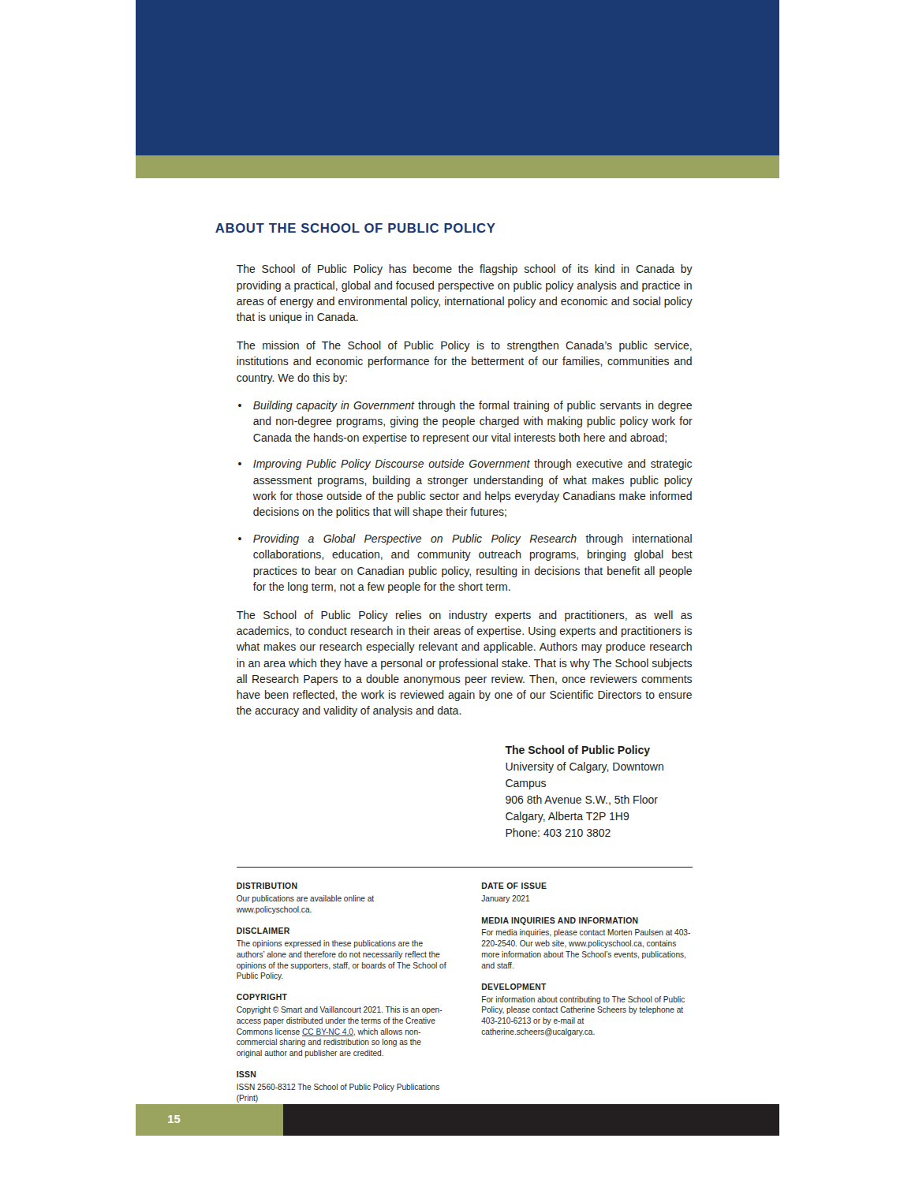About the School of Public Policy
The School of Public Policy has become the flagship school of its kind in Canada by providing a practical, global and focused perspective on public policy analysis and practice in areas of energy and environmental policy, international policy and economic and social policy that is unique in Canada.
The mission of The School of Public Policy is to strengthen Canada’s public service, institutions and economic performance for the betterment of our families, communities and country. We do this by:
Building capacity in Government through the formal training of public servants in degree and non-degree programs, giving the people charged with making public policy work for Canada the hands-on expertise to represent our vital interests both here and abroad;
Improving Public Policy Discourse outside Government through executive and strategic assessment programs, building a stronger understanding of what makes public policy work for those outside of the public sector and helps everyday Canadians make informed decisions on the politics that will shape their futures;
Providing a Global Perspective on Public Policy Research through international collaborations, education, and community outreach programs, bringing global best practices to bear on Canadian public policy, resulting in decisions that benefit all people for the long term, not a few people for the short term.
The School of Public Policy relies on industry experts and practitioners, as well as academics, to conduct research in their areas of expertise. Using experts and practitioners is what makes our research especially relevant and applicable. Authors may produce research in an area which they have a personal or professional stake. That is why The School subjects all Research Papers to a double anonymous peer review. Then, once reviewers comments have been reflected, the work is reviewed again by one of our Scientific Directors to ensure the accuracy and validity of analysis and data.
The School of Public Policy
University of Calgary, Downtown Campus
906 8th Avenue S.W., 5th Floor
Calgary, Alberta T2P 1H9
Phone: 403 210 3802
Distribution
Our publications are available online at www.policyschool.ca.
Disclaimer
The opinions expressed in these publications are the authors’ alone and therefore do not necessarily reflect the opinions of the supporters, staff, or boards of The School of Public Policy.
Copyright
Copyright © Smart and Vaillancourt 2021. This is an open-access paper distributed under the terms of the Creative Commons license CC BY-NC 4.0, which allows non-commercial sharing and redistribution so long as the original author and publisher are credited.
ISSN
ISSN 2560-8312 The School of Public Policy Publications (Print)
ISSN 2560-8320 The School of Public Policy Publications (Online)
Date of Issue
January 2021
Media Inquiries and Information
For media inquiries, please contact Morten Paulsen at 403-220-2540. Our web site, www.policyschool.ca, contains more information about The School’s events, publications, and staff.
Development
For information about contributing to The School of Public Policy, please contact Catherine Scheers by telephone at 403-210-6213 or by e-mail at catherine.scheers@ucalgary.ca.
15